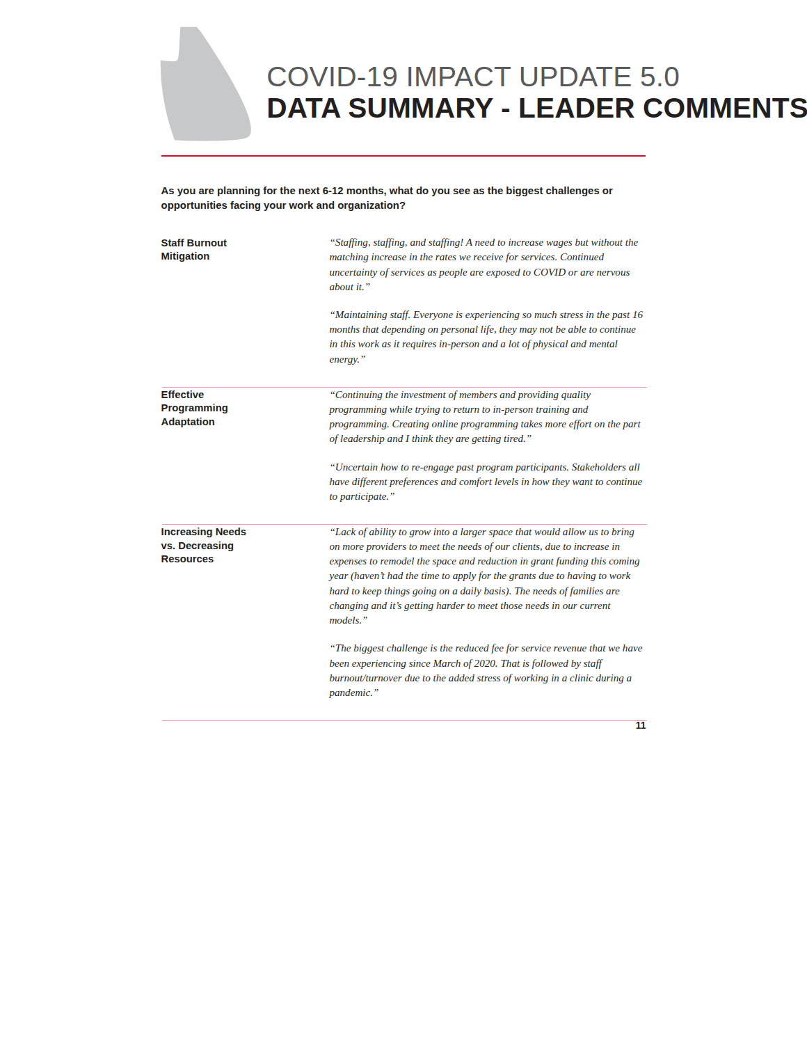COVID-19 IMPACT UPDATE 5.0
DATA SUMMARY - LEADER COMMENTS
As you are planning for the next 6-12 months, what do you see as the biggest challenges or opportunities facing your work and organization?
Staff Burnout
Mitigation
“Staffing, staffing, and staffing! A need to increase wages but without the matching increase in the rates we receive for services. Continued uncertainty of services as people are exposed to COVID or are nervous about it.”
“Maintaining staff. Everyone is experiencing so much stress in the past 16 months that depending on personal life, they may not be able to continue in this work as it requires in-person and a lot of physical and mental energy.”
Effective
Programming
Adaptation
“Continuing the investment of members and providing quality programming while trying to return to in-person training and programming. Creating online programming takes more effort on the part of leadership and I think they are getting tired.”
“Uncertain how to re-engage past program participants. Stakeholders all have different preferences and comfort levels in how they want to continue to participate.”
Increasing Needs
vs. Decreasing
Resources
“Lack of ability to grow into a larger space that would allow us to bring on more providers to meet the needs of our clients, due to increase in expenses to remodel the space and reduction in grant funding this coming year (haven’t had the time to apply for the grants due to having to work hard to keep things going on a daily basis). The needs of families are changing and it’s getting harder to meet those needs in our current models.”
“The biggest challenge is the reduced fee for service revenue that we have been experiencing since March of 2020. That is followed by staff burnout/turnover due to the added stress of working in a clinic during a pandemic.”
11